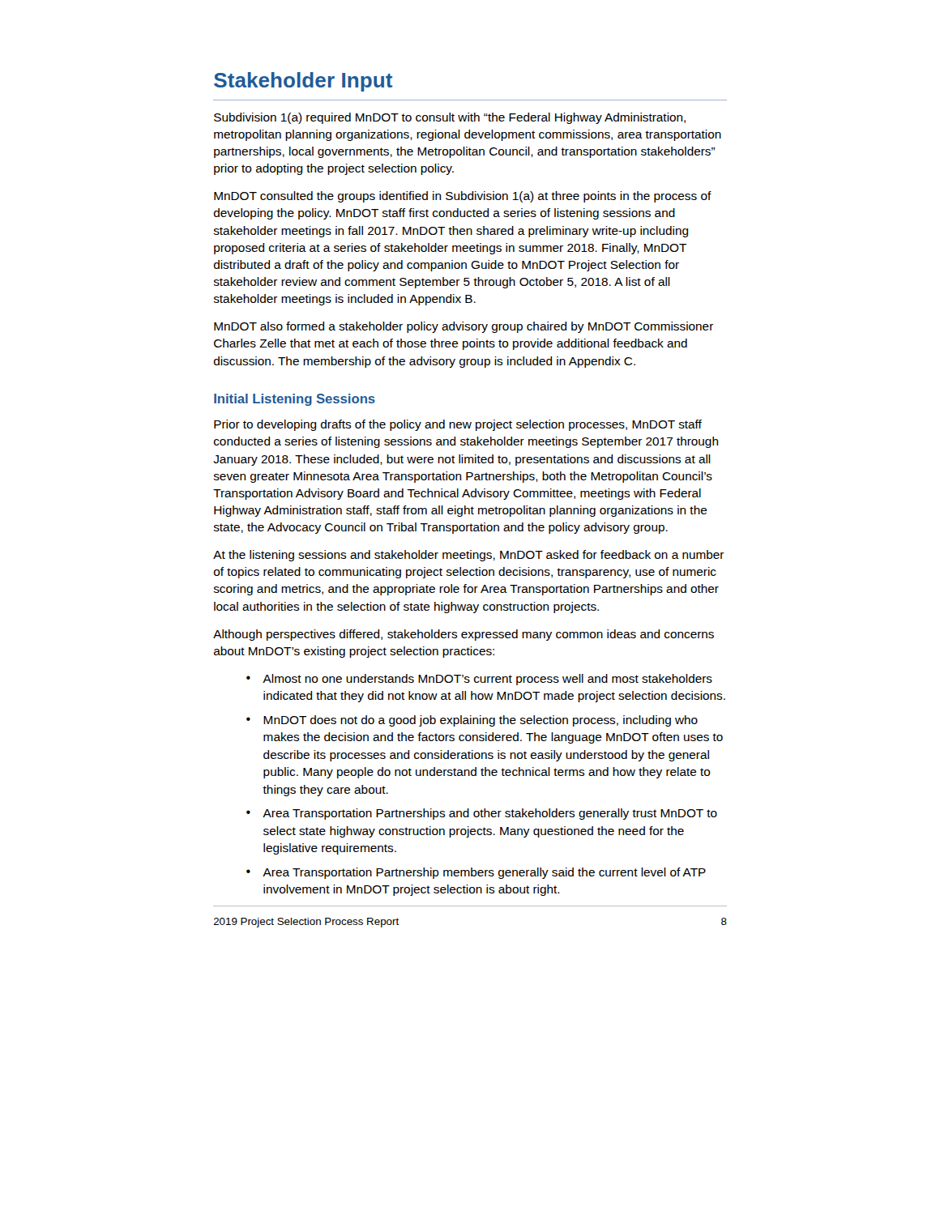Stakeholder Input
Subdivision 1(a) required MnDOT to consult with “the Federal Highway Administration, metropolitan planning organizations, regional development commissions, area transportation partnerships, local governments, the Metropolitan Council, and transportation stakeholders” prior to adopting the project selection policy.
MnDOT consulted the groups identified in Subdivision 1(a) at three points in the process of developing the policy. MnDOT staff first conducted a series of listening sessions and stakeholder meetings in fall 2017. MnDOT then shared a preliminary write-up including proposed criteria at a series of stakeholder meetings in summer 2018. Finally, MnDOT distributed a draft of the policy and companion Guide to MnDOT Project Selection for stakeholder review and comment September 5 through October 5, 2018. A list of all stakeholder meetings is included in Appendix B.
MnDOT also formed a stakeholder policy advisory group chaired by MnDOT Commissioner Charles Zelle that met at each of those three points to provide additional feedback and discussion. The membership of the advisory group is included in Appendix C.
Initial Listening Sessions
Prior to developing drafts of the policy and new project selection processes, MnDOT staff conducted a series of listening sessions and stakeholder meetings September 2017 through January 2018. These included, but were not limited to, presentations and discussions at all seven greater Minnesota Area Transportation Partnerships, both the Metropolitan Council’s Transportation Advisory Board and Technical Advisory Committee, meetings with Federal Highway Administration staff, staff from all eight metropolitan planning organizations in the state, the Advocacy Council on Tribal Transportation and the policy advisory group.
At the listening sessions and stakeholder meetings, MnDOT asked for feedback on a number of topics related to communicating project selection decisions, transparency, use of numeric scoring and metrics, and the appropriate role for Area Transportation Partnerships and other local authorities in the selection of state highway construction projects.
Although perspectives differed, stakeholders expressed many common ideas and concerns about MnDOT’s existing project selection practices:
Almost no one understands MnDOT’s current process well and most stakeholders indicated that they did not know at all how MnDOT made project selection decisions.
MnDOT does not do a good job explaining the selection process, including who makes the decision and the factors considered. The language MnDOT often uses to describe its processes and considerations is not easily understood by the general public. Many people do not understand the technical terms and how they relate to things they care about.
Area Transportation Partnerships and other stakeholders generally trust MnDOT to select state highway construction projects. Many questioned the need for the legislative requirements.
Area Transportation Partnership members generally said the current level of ATP involvement in MnDOT project selection is about right.
2019 Project Selection Process Report 8